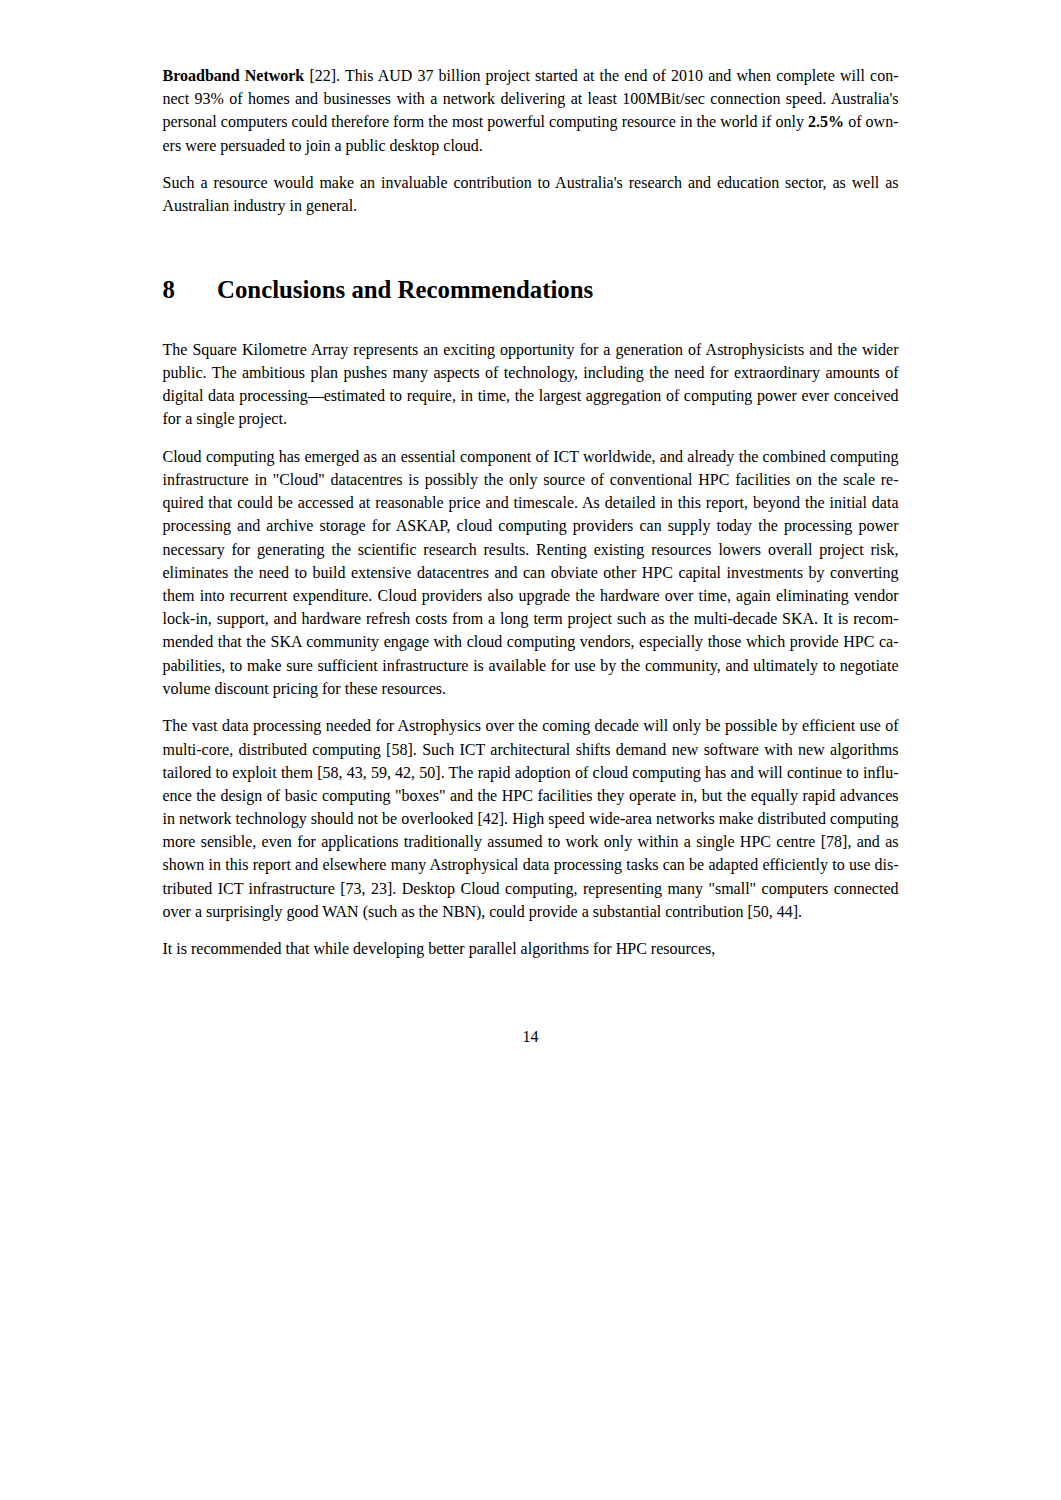Broadband Network [22]. This AUD 37 billion project started at the end of 2010 and when complete will connect 93% of homes and businesses with a network delivering at least 100MBit/sec connection speed. Australia's personal computers could therefore form the most powerful computing resource in the world if only 2.5% of owners were persuaded to join a public desktop cloud.
Such a resource would make an invaluable contribution to Australia's research and education sector, as well as Australian industry in general.
8 Conclusions and Recommendations
The Square Kilometre Array represents an exciting opportunity for a generation of Astrophysicists and the wider public. The ambitious plan pushes many aspects of technology, including the need for extraordinary amounts of digital data processing—estimated to require, in time, the largest aggregation of computing power ever conceived for a single project.
Cloud computing has emerged as an essential component of ICT worldwide, and already the combined computing infrastructure in "Cloud" datacentres is possibly the only source of conventional HPC facilities on the scale required that could be accessed at reasonable price and timescale. As detailed in this report, beyond the initial data processing and archive storage for ASKAP, cloud computing providers can supply today the processing power necessary for generating the scientific research results. Renting existing resources lowers overall project risk, eliminates the need to build extensive datacentres and can obviate other HPC capital investments by converting them into recurrent expenditure. Cloud providers also upgrade the hardware over time, again eliminating vendor lock-in, support, and hardware refresh costs from a long term project such as the multi-decade SKA. It is recommended that the SKA community engage with cloud computing vendors, especially those which provide HPC capabilities, to make sure sufficient infrastructure is available for use by the community, and ultimately to negotiate volume discount pricing for these resources.
The vast data processing needed for Astrophysics over the coming decade will only be possible by efficient use of multi-core, distributed computing [58]. Such ICT architectural shifts demand new software with new algorithms tailored to exploit them [58, 43, 59, 42, 50]. The rapid adoption of cloud computing has and will continue to influence the design of basic computing "boxes" and the HPC facilities they operate in, but the equally rapid advances in network technology should not be overlooked [42]. High speed wide-area networks make distributed computing more sensible, even for applications traditionally assumed to work only within a single HPC centre [78], and as shown in this report and elsewhere many Astrophysical data processing tasks can be adapted efficiently to use distributed ICT infrastructure [73, 23]. Desktop Cloud computing, representing many "small" computers connected over a surprisingly good WAN (such as the NBN), could provide a substantial contribution [50, 44].
It is recommended that while developing better parallel algorithms for HPC resources,
14